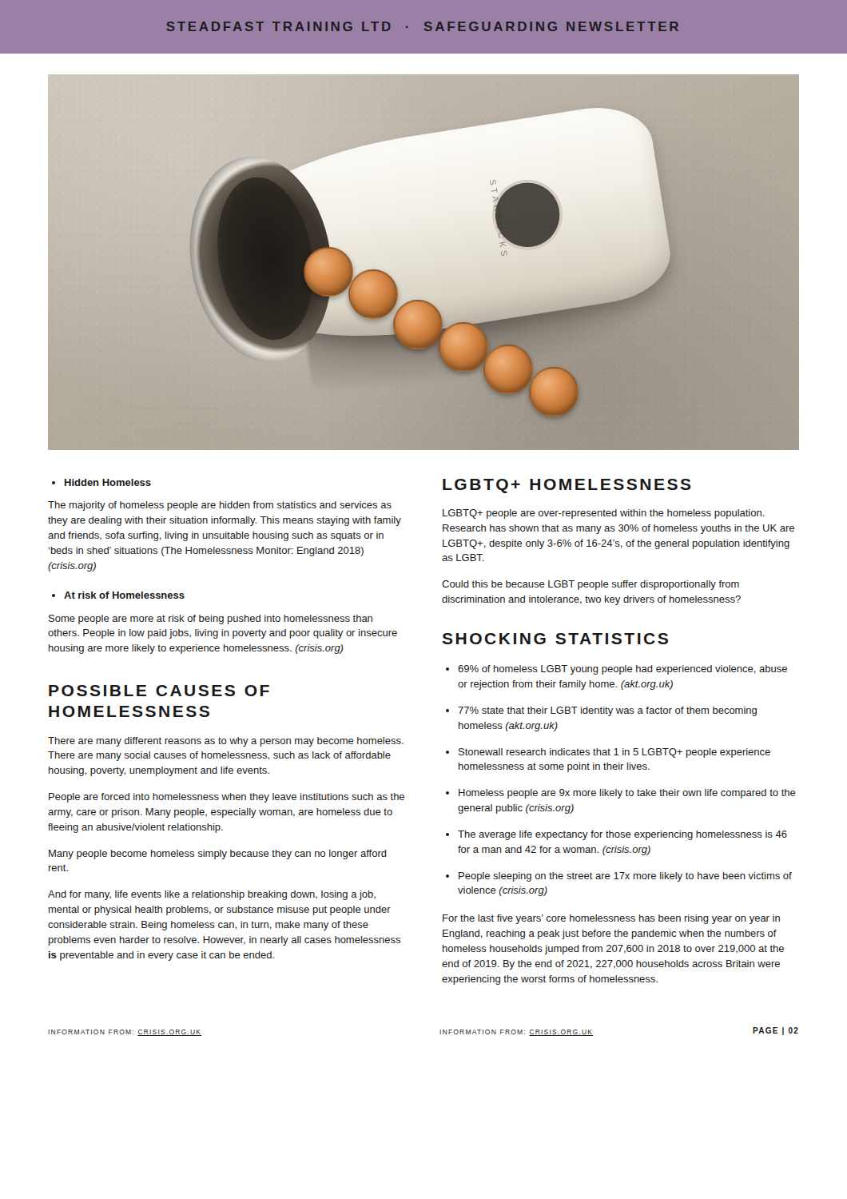Steadfast Training Ltd · Safeguarding Newsletter
STARBUCKS
Hidden Homeless
The majority of homeless people are hidden from statistics and services as they are dealing with their situation informally. This means staying with family and friends, sofa surfing, living in unsuitable housing such as squats or in ‘beds in shed’ situations (The Homelessness Monitor: England 2018) (crisis.org)
At risk of Homelessness
Some people are more at risk of being pushed into homelessness than others. People in low paid jobs, living in poverty and poor quality or insecure housing are more likely to experience homelessness. (crisis.org)
Possible Causes of Homelessness
There are many different reasons as to why a person may become homeless. There are many social causes of homelessness, such as lack of affordable housing, poverty, unemployment and life events.
People are forced into homelessness when they leave institutions such as the army, care or prison. Many people, especially woman, are homeless due to fleeing an abusive/violent relationship.
Many people become homeless simply because they can no longer afford rent.
And for many, life events like a relationship breaking down, losing a job, mental or physical health problems, or substance misuse put people under considerable strain. Being homeless can, in turn, make many of these problems even harder to resolve. However, in nearly all cases homelessness is preventable and in every case it can be ended.
LGBTQ+ Homelessness
LGBTQ+ people are over-represented within the homeless population. Research has shown that as many as 30% of homeless youths in the UK are LGBTQ+, despite only 3-6% of 16-24’s, of the general population identifying as LGBT.
Could this be because LGBT people suffer disproportionally from discrimination and intolerance, two key drivers of homelessness?
Shocking Statistics
69% of homeless LGBT young people had experienced violence, abuse or rejection from their family home. (akt.org.uk)
77% state that their LGBT identity was a factor of them becoming homeless (akt.org.uk)
Stonewall research indicates that 1 in 5 LGBTQ+ people experience homelessness at some point in their lives.
Homeless people are 9x more likely to take their own life compared to the general public (crisis.org)
The average life expectancy for those experiencing homelessness is 46 for a man and 42 for a woman. (crisis.org)
People sleeping on the street are 17x more likely to have been victims of violence (crisis.org)
For the last five years’ core homelessness has been rising year on year in England, reaching a peak just before the pandemic when the numbers of homeless households jumped from 207,600 in 2018 to over 219,000 at the end of 2019. By the end of 2021, 227,000 households across Britain were experiencing the worst forms of homelessness.
Information from: crisis.org.uk
Information from: crisis.org.uk Page | 02